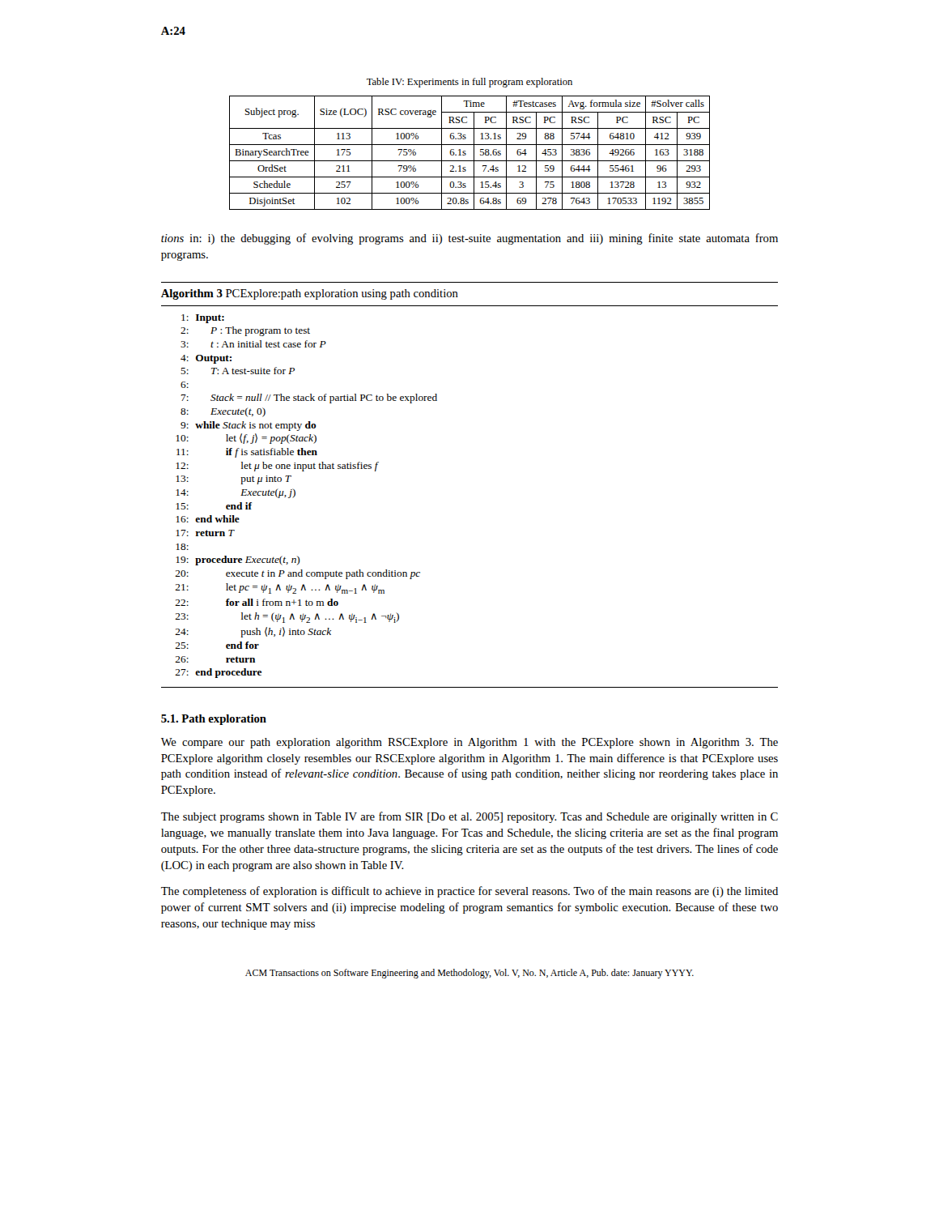A:24
Table IV: Experiments in full program exploration
| Subject prog. | Size (LOC) | RSC coverage | Time | #Testcases | Avg. formula size | #Solver calls |
| --- | --- | --- | --- | --- | --- | --- |
| RSC | PC | RSC | PC | RSC | PC | RSC | PC |
| Tcas | 113 | 100% | 6.3s | 13.1s | 29 | 88 | 5744 | 64810 | 412 | 939 |
| BinarySearchTree | 175 | 75% | 6.1s | 58.6s | 64 | 453 | 3836 | 49266 | 163 | 3188 |
| OrdSet | 211 | 79% | 2.1s | 7.4s | 12 | 59 | 6444 | 55461 | 96 | 293 |
| Schedule | 257 | 100% | 0.3s | 15.4s | 3 | 75 | 1808 | 13728 | 13 | 932 |
| DisjointSet | 102 | 100% | 20.8s | 64.8s | 69 | 278 | 7643 | 170533 | 1192 | 3855 |
tions in: i) the debugging of evolving programs and ii) test-suite augmentation and iii) mining finite state automata from programs.
Algorithm 3 PCExplore:path exploration using path condition
Input:
P : The program to test
t : An initial test case for P
Output:
T: A test-suite for P
Stack = null // The stack of partial PC to be explored
Execute(t, 0)
while Stack is not empty do
let ⟨f, j⟩ = pop(Stack)
if f is satisfiable then
let μ be one input that satisfies f
put μ into T
Execute(μ, j)
end if
end while
return T
procedure Execute(t, n)
execute t in P and compute path condition pc
let pc = ψ1 ∧ ψ2 ∧ … ∧ ψm−1 ∧ ψm
for all i from n+1 to m do
let h = (ψ1 ∧ ψ2 ∧ … ∧ ψi−1 ∧ ¬ψi)
push ⟨h, i⟩ into Stack
end for
return
end procedure
5.1. Path exploration
We compare our path exploration algorithm RSCExplore in Algorithm 1 with the PCExplore shown in Algorithm 3. The PCExplore algorithm closely resembles our RSCExplore algorithm in Algorithm 1. The main difference is that PCExplore uses path condition instead of relevant-slice condition. Because of using path condition, neither slicing nor reordering takes place in PCExplore.
The subject programs shown in Table IV are from SIR [Do et al. 2005] repository. Tcas and Schedule are originally written in C language, we manually translate them into Java language. For Tcas and Schedule, the slicing criteria are set as the final program outputs. For the other three data-structure programs, the slicing criteria are set as the outputs of the test drivers. The lines of code (LOC) in each program are also shown in Table IV.
The completeness of exploration is difficult to achieve in practice for several reasons. Two of the main reasons are (i) the limited power of current SMT solvers and (ii) imprecise modeling of program semantics for symbolic execution. Because of these two reasons, our technique may miss
ACM Transactions on Software Engineering and Methodology, Vol. V, No. N, Article A, Pub. date: January YYYY.